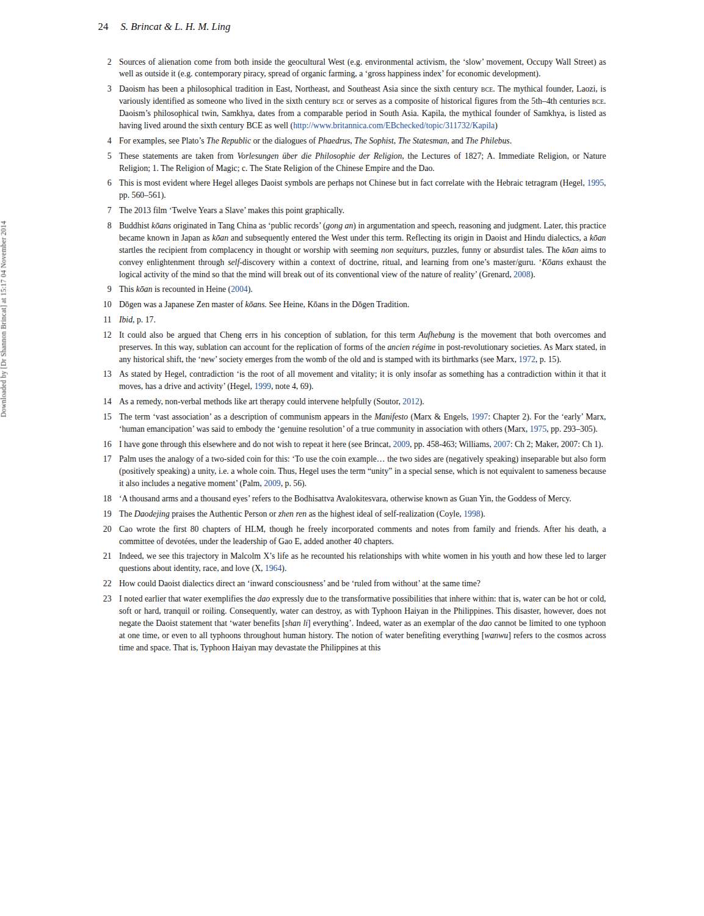Downloaded by [Dr Shannon Brincat] at 15:17 04 November 2014
24 S. Brincat & L. H. M. Ling
2 Sources of alienation come from both inside the geocultural West (e.g. environmental activism, the ‘slow’ movement, Occupy Wall Street) as well as outside it (e.g. contemporary piracy, spread of organic farming, a ‘gross happiness index’ for economic development).
3 Daoism has been a philosophical tradition in East, Northeast, and Southeast Asia since the sixth century bce. The mythical founder, Laozi, is variously identified as someone who lived in the sixth century bce or serves as a composite of historical figures from the 5th–4th centuries bce. Daoism’s philosophical twin, Samkhya, dates from a comparable period in South Asia. Kapila, the mythical founder of Samkhya, is listed as having lived around the sixth century BCE as well (http://www.britannica.com/EBchecked/topic/311732/Kapila)
4 For examples, see Plato’s The Republic or the dialogues of Phaedrus, The Sophist, The Statesman, and The Philebus.
5 These statements are taken from Vorlesungen über die Philosophie der Religion, the Lectures of 1827; A. Immediate Religion, or Nature Religion; 1. The Religion of Magic; c. The State Religion of the Chinese Empire and the Dao.
6 This is most evident where Hegel alleges Daoist symbols are perhaps not Chinese but in fact correlate with the Hebraic tetragram (Hegel, 1995, pp. 560–561).
7 The 2013 film ‘Twelve Years a Slave’ makes this point graphically.
8 Buddhist kōans originated in Tang China as ‘public records’ (gong an) in argumentation and speech, reasoning and judgment. Later, this practice became known in Japan as kōan and subsequently entered the West under this term. Reflecting its origin in Daoist and Hindu dialectics, a kōan startles the recipient from complacency in thought or worship with seeming non sequiturs, puzzles, funny or absurdist tales. The kōan aims to convey enlightenment through self-discovery within a context of doctrine, ritual, and learning from one’s master/guru. ‘Kōans exhaust the logical activity of the mind so that the mind will break out of its conventional view of the nature of reality’ (Grenard, 2008).
9 This kōan is recounted in Heine (2004).
10 Dōgen was a Japanese Zen master of kōans. See Heine, Kōans in the Dōgen Tradition.
11 Ibid, p. 17.
12 It could also be argued that Cheng errs in his conception of sublation, for this term Aufhebung is the movement that both overcomes and preserves. In this way, sublation can account for the replication of forms of the ancien régime in post-revolutionary societies. As Marx stated, in any historical shift, the ‘new’ society emerges from the womb of the old and is stamped with its birthmarks (see Marx, 1972, p. 15).
13 As stated by Hegel, contradiction ‘is the root of all movement and vitality; it is only insofar as something has a contradiction within it that it moves, has a drive and activity’ (Hegel, 1999, note 4, 69).
14 As a remedy, non-verbal methods like art therapy could intervene helpfully (Soutor, 2012).
15 The term ‘vast association’ as a description of communism appears in the Manifesto (Marx & Engels, 1997: Chapter 2). For the ‘early’ Marx, ‘human emancipation’ was said to embody the ‘genuine resolution’ of a true community in association with others (Marx, 1975, pp. 293–305).
16 I have gone through this elsewhere and do not wish to repeat it here (see Brincat, 2009, pp. 458-463; Williams, 2007: Ch 2; Maker, 2007: Ch 1).
17 Palm uses the analogy of a two-sided coin for this: ‘To use the coin example… the two sides are (negatively speaking) inseparable but also form (positively speaking) a unity, i.e. a whole coin. Thus, Hegel uses the term “unity” in a special sense, which is not equivalent to sameness because it also includes a negative moment’ (Palm, 2009, p. 56).
18‘A thousand arms and a thousand eyes’ refers to the Bodhisattva Avalokitesvara, otherwise known as Guan Yin, the Goddess of Mercy.
19 The Daodejing praises the Authentic Person or zhen ren as the highest ideal of self-realization (Coyle, 1998).
20 Cao wrote the first 80 chapters of HLM, though he freely incorporated comments and notes from family and friends. After his death, a committee of devotées, under the leadership of Gao E, added another 40 chapters.
21 Indeed, we see this trajectory in Malcolm X’s life as he recounted his relationships with white women in his youth and how these led to larger questions about identity, race, and love (X, 1964).
22 How could Daoist dialectics direct an ‘inward consciousness’ and be ‘ruled from without’ at the same time?
23 I noted earlier that water exemplifies the dao expressly due to the transformative possibilities that inhere within: that is, water can be hot or cold, soft or hard, tranquil or roiling. Consequently, water can destroy, as with Typhoon Haiyan in the Philippines. This disaster, however, does not negate the Daoist statement that ‘water benefits [shan li] everything’. Indeed, water as an exemplar of the dao cannot be limited to one typhoon at one time, or even to all typhoons throughout human history. The notion of water benefiting everything [wanwu] refers to the cosmos across time and space. That is, Typhoon Haiyan may devastate the Philippines at this